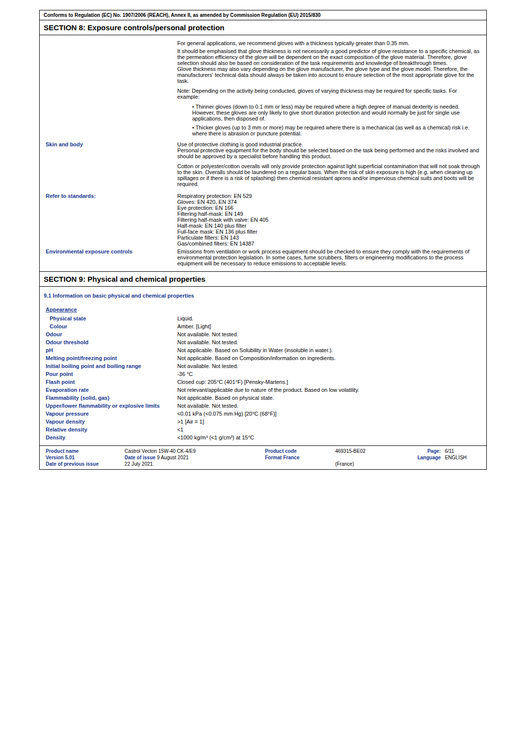Conforms to Regulation (EC) No. 1907/2006 (REACH), Annex II, as amended by Commission Regulation (EU) 2015/830
SECTION 8: Exposure controls/personal protection
| | For general applications, we recommend gloves with a thickness typically greater than 0.35 mm. |
| | It should be emphasised that glove thickness is not necessarily a good predictor of glove resistance to a specific chemical, as the permeation efficiency of the glove will be dependent on the exact composition of the glove material. Therefore, glove selection should also be based on consideration of the task requirements and knowledge of breakthrough times. Glove thickness may also vary depending on the glove manufacturer, the glove type and the glove model. Therefore, the manufacturers' technical data should always be taken into account to ensure selection of the most appropriate glove for the task. Note: Depending on the activity being conducted, gloves of varying thickness may be required for specific tasks. For example: • Thinner gloves (down to 0.1 mm or less) may be required where a high degree of manual dexterity is needed. However, these gloves are only likely to give short duration protection and would normally be just for single use applications, then disposed of. • Thicker gloves (up to 3 mm or more) may be required where there is a mechanical (as well as a chemical) risk i.e. where there is abrasion or puncture potential. |
| Skin and body | Use of protective clothing is good industrial practice. Personal protective equipment for the body should be selected based on the task being performed and the risks involved and should be approved by a specialist before handling this product. Cotton or polyester/cotton overalls will only provide protection against light superficial contamination that will not soak through to the skin. Overalls should be laundered on a regular basis. When the risk of skin exposure is high (e.g. when cleaning up spillages or if there is a risk of splashing) then chemical resistant aprons and/or impervious chemical suits and boots will be required. |
| Refer to standards: | Respiratory protection: EN 529 Gloves: EN 420, EN 374 Eye protection: EN 166 Filtering half-mask: EN 149 Filtering half-mask with valve: EN 405 Half-mask: EN 140 plus filter Full-face mask: EN 136 plus filter Particulate filters: EN 143 Gas/combined filters: EN 14387 |
| Environmental exposure controls | Emissions from ventilation or work process equipment should be checked to ensure they comply with the requirements of environmental protection legislation. In some cases, fume scrubbers, filters or engineering modifications to the process equipment will be necessary to reduce emissions to acceptable levels. |
SECTION 9: Physical and chemical properties
9.1 Information on basic physical and chemical properties
| Appearance |
| Physical state | Liquid. |
| Colour | Amber. [Light] |
| Odour | Not available. Not tested. |
| Odour threshold | Not available. Not tested. |
| pH | Not applicable. Based on Solubility in Water (insoluble in water.). |
| Melting point/freezing point | Not applicable. Based on Composition/information on ingredients. |
| Initial boiling point and boiling range | Not available. Not tested. |
| Pour point | -36 °C |
| Flash point | Closed cup: 205°C (401°F) [Pensky-Martens.] |
| Evaporation rate | Not relevant/applicable due to nature of the product. Based on low volatility. |
| Flammability (solid, gas) | Not applicable. Based on physical state. |
| Upper/lower flammability or explosive limits | Not available. Not tested. |
| Vapour pressure | <0.01 kPa (<0.075 mm Hg) [20°C (68°F)] |
| Vapour density | >1 [Air = 1] |
| Relative density | <1 |
| Density | <1000 kg/m³ (<1 g/cm³) at 15°C |
| Product name | Castrol Vecton 15W-40 CK-4/E9 | Product code | 469315-BE02 | Page: | 6/11 |
| Version 5.01 | Date of issue 9 August 2021 | Format France | | Language | ENGLISH |
| Date of previous issue | 22 July 2021. | | (France) | | |